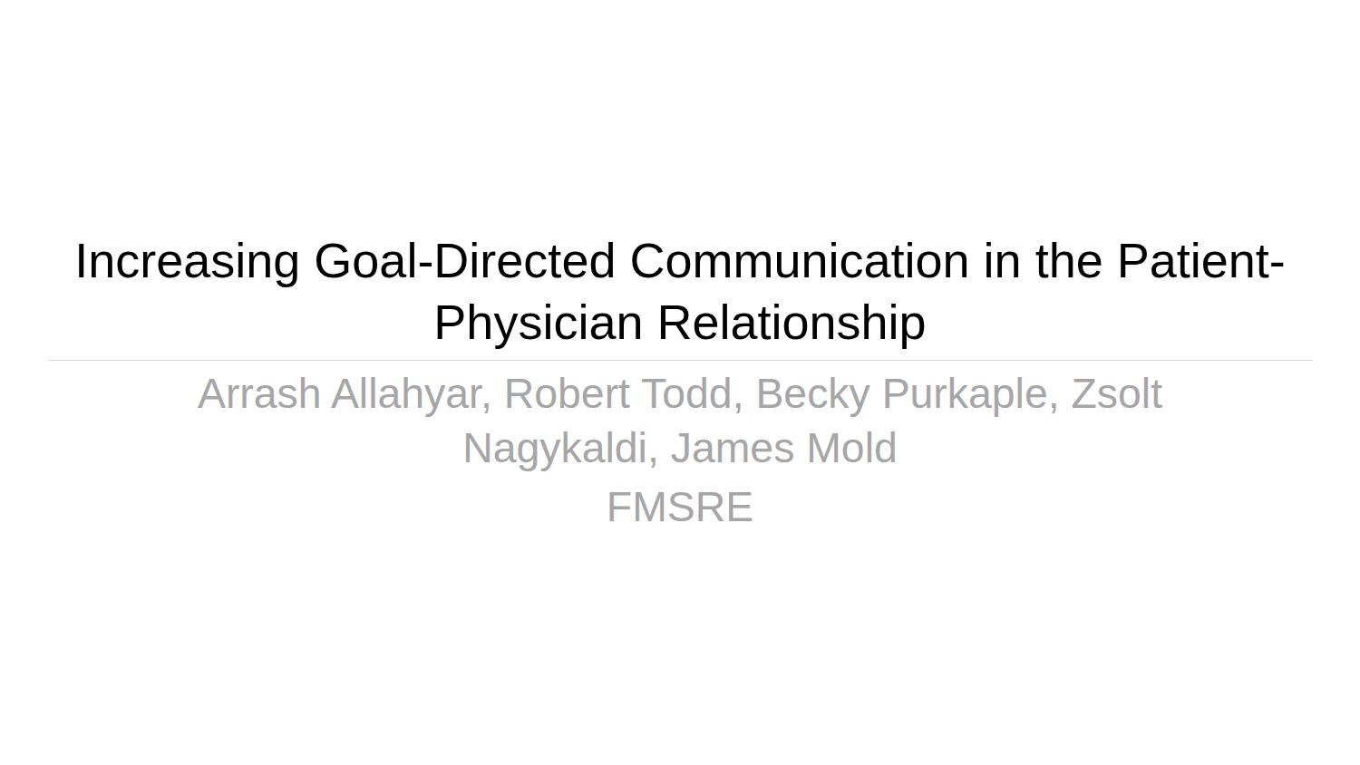Increasing Goal-Directed Communication in the Patient-Physician Relationship
Arrash Allahyar, Robert Todd, Becky Purkaple, Zsolt Nagykaldi, James Mold FMSRE